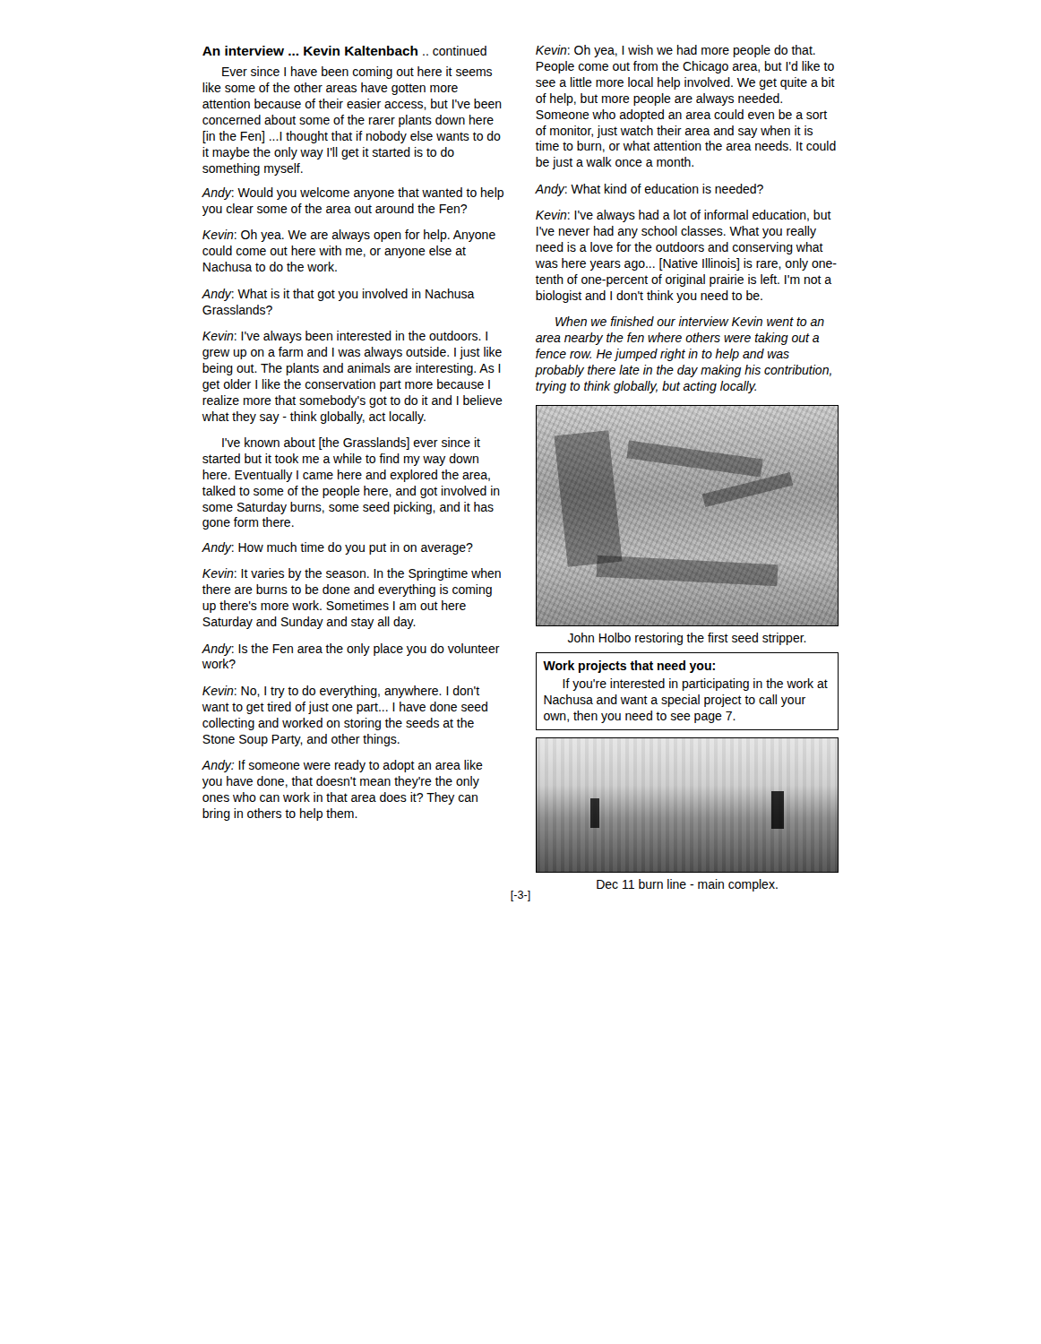An interview ... Kevin Kaltenbach .. continued
Ever since I have been coming out here it seems like some of the other areas have gotten more attention because of their easier access, but I've been concerned about some of the rarer plants down here [in the Fen] ...I thought that if nobody else wants to do it maybe the only way I'll get it started is to do something myself.
Andy: Would you welcome anyone that wanted to help you clear some of the area out around the Fen?
Kevin: Oh yea. We are always open for help. Anyone could come out here with me, or anyone else at Nachusa to do the work.
Andy: What is it that got you involved in Nachusa Grasslands?
Kevin: I've always been interested in the outdoors. I grew up on a farm and I was always outside. I just like being out. The plants and animals are interesting. As I get older I like the conservation part more because I realize more that somebody's got to do it and I believe what they say - think globally, act locally.
I've known about [the Grasslands] ever since it started but it took me a while to find my way down here. Eventually I came here and explored the area, talked to some of the people here, and got involved in some Saturday burns, some seed picking, and it has gone form there.
Andy: How much time do you put in on average?
Kevin: It varies by the season. In the Springtime when there are burns to be done and everything is coming up there's more work. Sometimes I am out here Saturday and Sunday and stay all day.
Andy: Is the Fen area the only place you do volunteer work?
Kevin: No, I try to do everything, anywhere. I don't want to get tired of just one part... I have done seed collecting and worked on storing the seeds at the Stone Soup Party, and other things.
Andy: If someone were ready to adopt an area like you have done, that doesn't mean they're the only ones who can work in that area does it? They can bring in others to help them.
Kevin: Oh yea, I wish we had more people do that. People come out from the Chicago area, but I'd like to see a little more local help involved. We get quite a bit of help, but more people are always needed. Someone who adopted an area could even be a sort of monitor, just watch their area and say when it is time to burn, or what attention the area needs. It could be just a walk once a month.
Andy: What kind of education is needed?
Kevin: I've always had a lot of informal education, but I've never had any school classes. What you really need is a love for the outdoors and conserving what was here years ago... [Native Illinois] is rare, only one-tenth of one-percent of original prairie is left. I'm not a biologist and I don't think you need to be.
When we finished our interview Kevin went to an area nearby the fen where others were taking out a fence row. He jumped right in to help and was probably there late in the day making his contribution, trying to think globally, but acting locally.
John Holbo restoring the first seed stripper.
Work projects that need you:
If you're interested in participating in the work at Nachusa and want a special project to call your own, then you need to see page 7.
Dec 11 burn line - main complex.
[-3-]